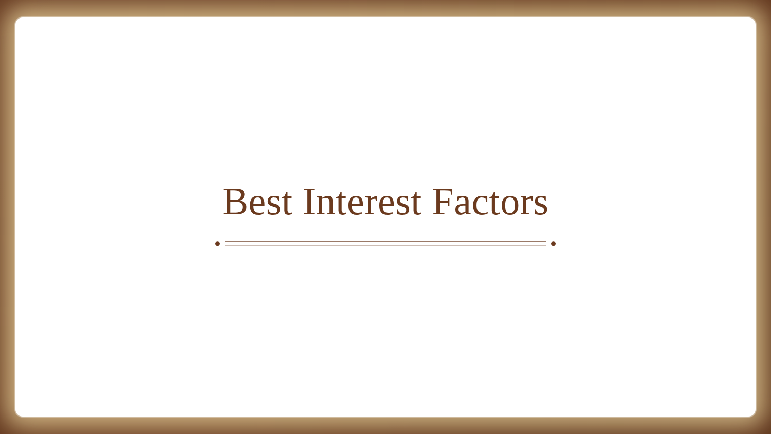Best Interest Factors